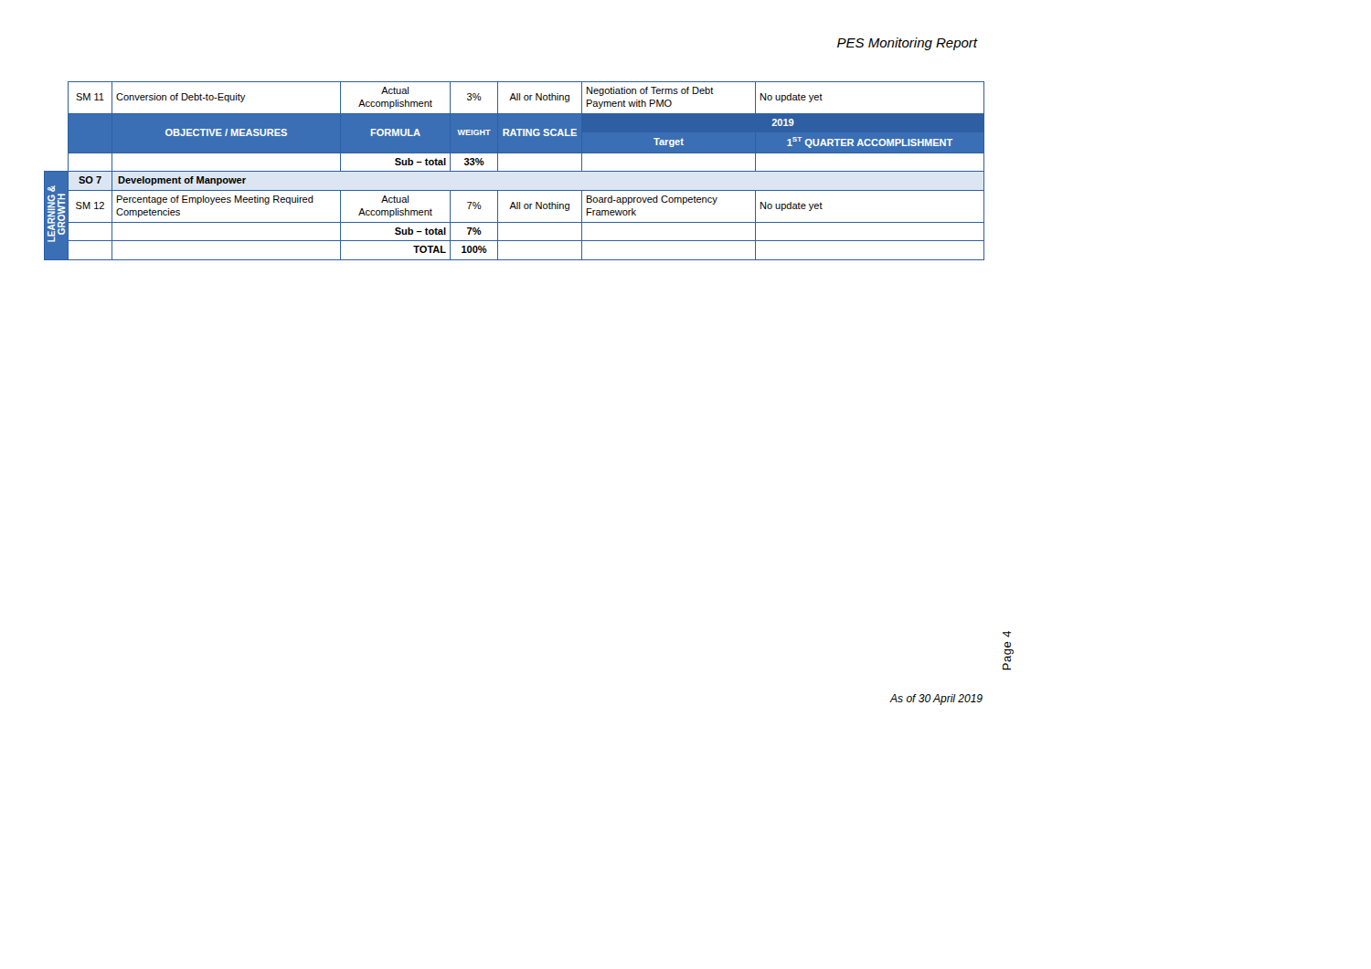PES Monitoring Report
| | SM 11 | Conversion of Debt-to-Equity | Actual Accomplishment | 3% | All or Nothing | Negotiation of Terms of Debt Payment with PMO | No update yet |
| | | OBJECTIVE / MEASURES | FORMULA | WEIGHT | RATING SCALE | 2019 |
| | Target | 1 ST QUARTER ACCOMPLISHMENT |
| | | | Sub – total | 33% | | | |
| LEARNING & GROWTH | SO 7 | Development of Manpower |
| SM 12 | Percentage of Employees Meeting Required Competencies | Actual Accomplishment | 7% | All or Nothing | Board-approved Competency Framework | No update yet |
| | | Sub – total | 7% | | | |
| | | TOTAL | 100% | | | |
Page 4
As of 30 April 2019